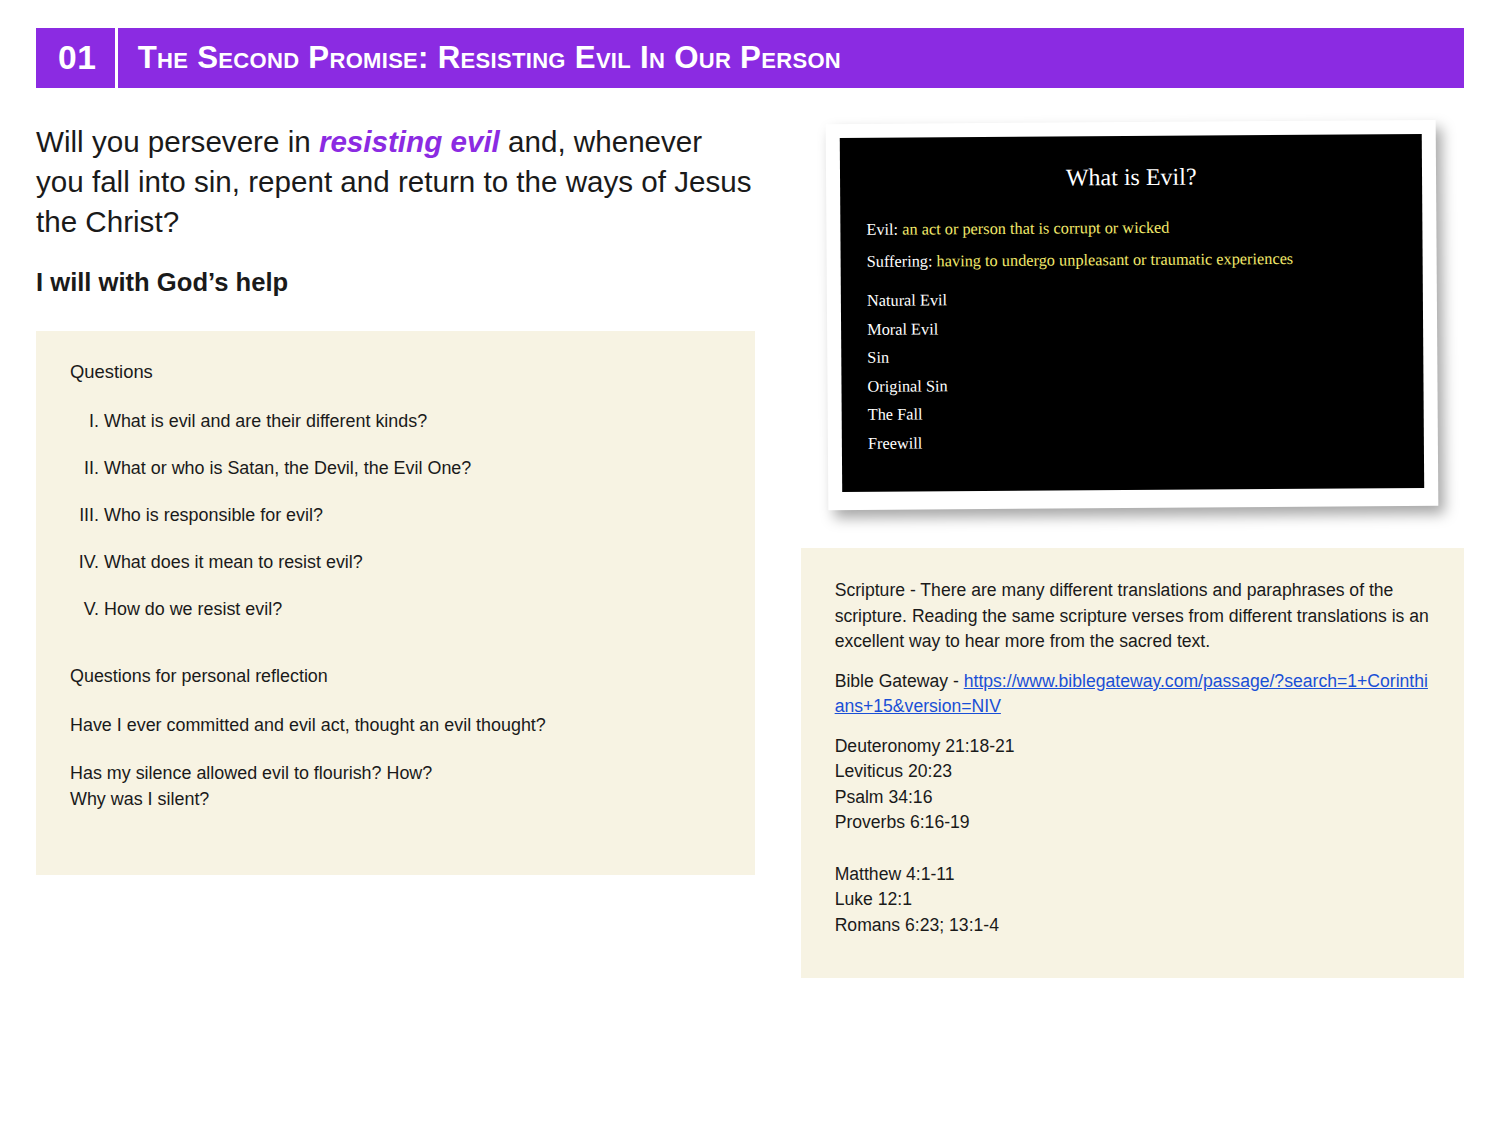01
The Second Promise: Resisting Evil in our Person
Will you persevere in resisting evil and, whenever you fall into sin, repent and return to the ways of Jesus the Christ?
I will with God’s help
Questions
What is evil and are their different kinds?
What or who is Satan, the Devil, the Evil One?
Who is responsible for evil?
What does it mean to resist evil?
How do we resist evil?
Questions for personal reflection
Have I ever committed and evil act, thought an evil thought?
Has my silence allowed evil to flourish? How?
Why was I silent?
What is Evil?
Evil:
an act or person that is corrupt or wicked
Suffering:
having to undergo unpleasant or traumatic experiences
Natural Evil
Moral Evil
Sin
Original Sin
The Fall
Freewill
Scripture - There are many different translations and paraphrases of the scripture. Reading the same scripture verses from different translations is an excellent way to hear more from the sacred text.
Bible Gateway - https://www.biblegateway.com/passage/?search=1+Corinthians+15&version=NIV
Deuteronomy 21:18-21
Leviticus 20:23
Psalm 34:16
Proverbs 6:16-19
Matthew 4:1-11
Luke 12:1
Romans 6:23; 13:1-4